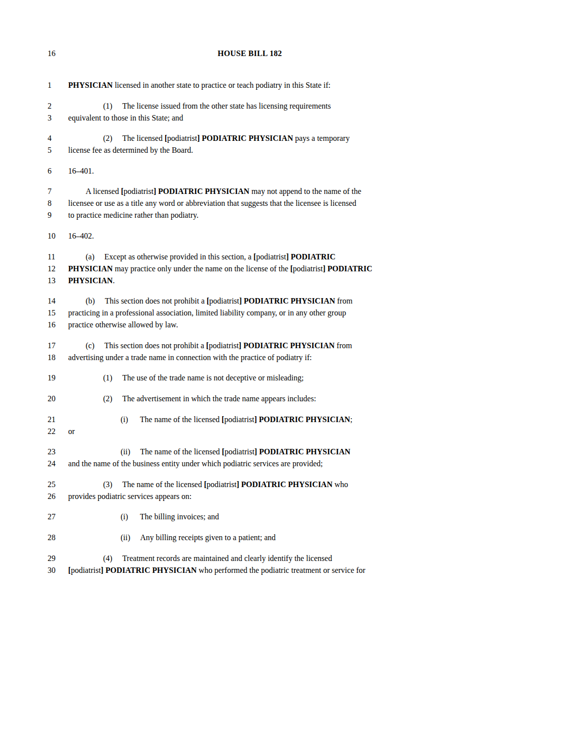16
HOUSE BILL 182
| 1 | PHYSICIAN licensed in another state to practice or teach podiatry in this State if: |
| 2 | (1) The license issued from the other state has licensing requirements |
| 3 | equivalent to those in this State; and |
| 4 | (2) The licensed [ podiatrist ] PODIATRIC PHYSICIAN pays a temporary |
| 5 | license fee as determined by the Board. |
| 6 | 16–401. |
| 7 | A licensed [ podiatrist ] PODIATRIC PHYSICIAN may not append to the name of the |
| 8 | licensee or use as a title any word or abbreviation that suggests that the licensee is licensed |
| 9 | to practice medicine rather than podiatry. |
| 10 | 16–402. |
| 11 | (a) Except as otherwise provided in this section, a [ podiatrist ] PODIATRIC |
| 12 | PHYSICIAN may practice only under the name on the license of the [ podiatrist ] PODIATRIC |
| 13 | PHYSICIAN . |
| 14 | (b) This section does not prohibit a [ podiatrist ] PODIATRIC PHYSICIAN from |
| 15 | practicing in a professional association, limited liability company, or in any other group |
| 16 | practice otherwise allowed by law. |
| 17 | (c) This section does not prohibit a [ podiatrist ] PODIATRIC PHYSICIAN from |
| 18 | advertising under a trade name in connection with the practice of podiatry if: |
| 19 | (1) The use of the trade name is not deceptive or misleading; |
| 20 | (2) The advertisement in which the trade name appears includes: |
| 21 | (i) The name of the licensed [ podiatrist ] PODIATRIC PHYSICIAN ; |
| 22 | or |
| 23 | (ii) The name of the licensed [ podiatrist ] PODIATRIC PHYSICIAN |
| 24 | and the name of the business entity under which podiatric services are provided; |
| 25 | (3) The name of the licensed [ podiatrist ] PODIATRIC PHYSICIAN who |
| 26 | provides podiatric services appears on: |
| 27 | (i) The billing invoices; and |
| 28 | (ii) Any billing receipts given to a patient; and |
| 29 | (4) Treatment records are maintained and clearly identify the licensed |
| 30 | [ podiatrist ] PODIATRIC PHYSICIAN who performed the podiatric treatment or service for |